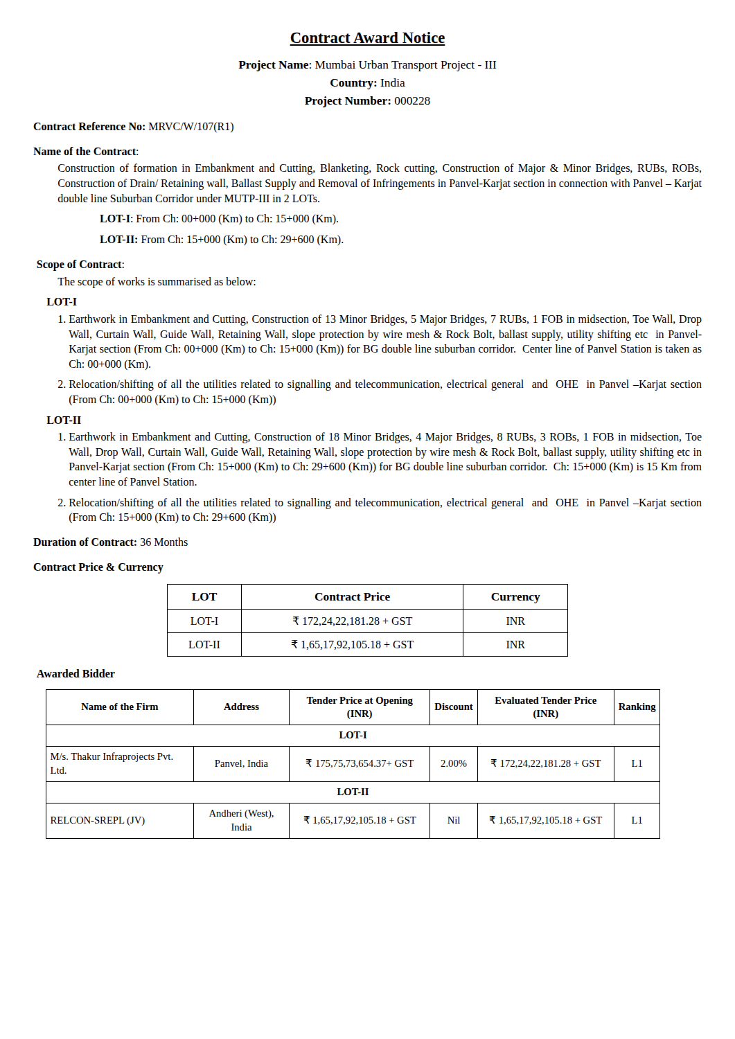Contract Award Notice
Project Name: Mumbai Urban Transport Project - III
Country: India
Project Number: 000228
Contract Reference No: MRVC/W/107(R1)
Name of the Contract:
Construction of formation in Embankment and Cutting, Blanketing, Rock cutting, Construction of Major & Minor Bridges, RUBs, ROBs, Construction of Drain/ Retaining wall, Ballast Supply and Removal of Infringements in Panvel-Karjat section in connection with Panvel – Karjat double line Suburban Corridor under MUTP-III in 2 LOTs.
LOT-I: From Ch: 00+000 (Km) to Ch: 15+000 (Km).
LOT-II: From Ch: 15+000 (Km) to Ch: 29+600 (Km).
Scope of Contract:
The scope of works is summarised as below:
LOT-I
Earthwork in Embankment and Cutting, Construction of 13 Minor Bridges, 5 Major Bridges, 7 RUBs, 1 FOB in midsection, Toe Wall, Drop Wall, Curtain Wall, Guide Wall, Retaining Wall, slope protection by wire mesh & Rock Bolt, ballast supply, utility shifting etc in Panvel-Karjat section (From Ch: 00+000 (Km) to Ch: 15+000 (Km)) for BG double line suburban corridor. Center line of Panvel Station is taken as Ch: 00+000 (Km).
Relocation/shifting of all the utilities related to signalling and telecommunication, electrical general and OHE in Panvel –Karjat section (From Ch: 00+000 (Km) to Ch: 15+000 (Km))
LOT-II
Earthwork in Embankment and Cutting, Construction of 18 Minor Bridges, 4 Major Bridges, 8 RUBs, 3 ROBs, 1 FOB in midsection, Toe Wall, Drop Wall, Curtain Wall, Guide Wall, Retaining Wall, slope protection by wire mesh & Rock Bolt, ballast supply, utility shifting etc in Panvel-Karjat section (From Ch: 15+000 (Km) to Ch: 29+600 (Km)) for BG double line suburban corridor. Ch: 15+000 (Km) is 15 Km from center line of Panvel Station.
Relocation/shifting of all the utilities related to signalling and telecommunication, electrical general and OHE in Panvel –Karjat section (From Ch: 15+000 (Km) to Ch: 29+600 (Km))
Duration of Contract: 36 Months
Contract Price & Currency
| LOT | Contract Price | Currency |
| --- | --- | --- |
| LOT-I | ₹ 172,24,22,181.28 + GST | INR |
| LOT-II | ₹ 1,65,17,92,105.18 + GST | INR |
Awarded Bidder
| Name of the Firm | Address | Tender Price at Opening (INR) | Discount | Evaluated Tender Price (INR) | Ranking |
| --- | --- | --- | --- | --- | --- |
| LOT-I |
| M/s. Thakur Infraprojects Pvt. Ltd. | Panvel, India | ₹ 175,75,73,654.37+ GST | 2.00% | ₹ 172,24,22,181.28 + GST | L1 |
| LOT-II |
| RELCON-SREPL (JV) | Andheri (West), India | ₹ 1,65,17,92,105.18 + GST | Nil | ₹ 1,65,17,92,105.18 + GST | L1 |